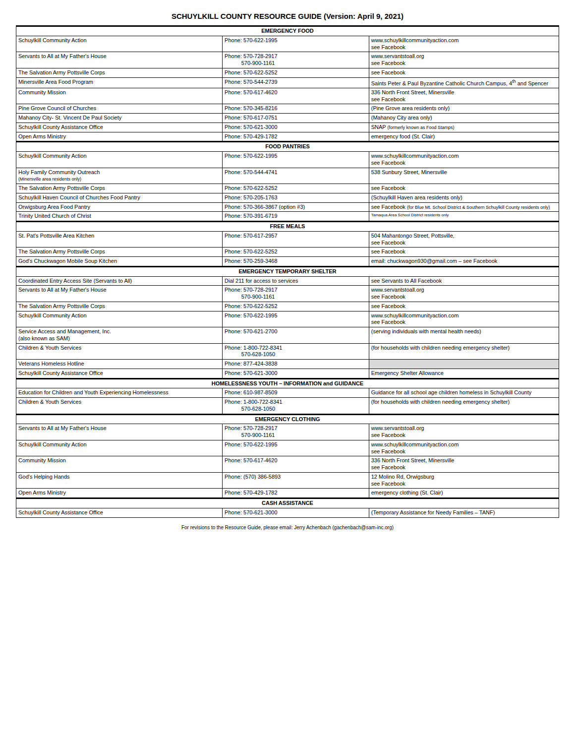SCHUYLKILL COUNTY RESOURCE GUIDE (Version: April 9, 2021)
| EMERGENCY FOOD |
| Schuylkill Community Action | Phone: 570-622-1995 | www.schuylkillcommunityaction.com see Facebook |
| Servants to All at My Father's House | Phone: 570-728-2917 570-900-1161 | www.servantstoall.org see Facebook |
| The Salvation Army Pottsville Corps | Phone: 570-622-5252 | see Facebook |
| Minersville Area Food Program | Phone: 570-544-2739 | Saints Peter & Paul Byzantine Catholic Church Campus, 4 th and Spencer |
| Community Mission | Phone: 570-617-4620 | 336 North Front Street, Minersville see Facebook |
| Pine Grove Council of Churches | Phone: 570-345-8216 | (Pine Grove area residents only) |
| Mahanoy City- St. Vincent De Paul Society | Phone: 570-617-0751 | (Mahanoy City area only) |
| Schuylkill County Assistance Office | Phone: 570-621-3000 | SNAP (formerly known as Food Stamps) |
| Open Arms Ministry | Phone: 570-429-1782 | emergency food (St. Clair) |
| FOOD PANTRIES |
| Schuylkill Community Action | Phone: 570-622-1995 | www.schuylkillcommunityaction.com see Facebook |
| Holy Family Community Outreach (Minersville area residents only) | Phone: 570-544-4741 | 538 Sunbury Street, Minersville |
| The Salvation Army Pottsville Corps | Phone: 570-622-5252 | see Facebook |
| Schuylkill Haven Council of Churches Food Pantry | Phone: 570-205-1763 | (Schuylkill Haven area residents only) |
| Orwigsburg Area Food Pantry | Phone: 570-366-3867 (option #3) | see Facebook (for Blue Mt. School District & Southern Schuylkill County residents only) |
| Trinity United Church of Christ | Phone: 570-391-6719 | Tamaqua Area School District residents only |
| FREE MEALS |
| St. Pat's Pottsville Area Kitchen | Phone: 570-617-2957 | 504 Mahantongo Street, Pottsville, see Facebook |
| The Salvation Army Pottsville Corps | Phone: 570-622-5252 | see Facebook |
| God's Chuckwagon Mobile Soup Kitchen | Phone: 570-259-3468 | email: chuckwagon930@gmail.com – see Facebook |
| EMERGENCY TEMPORARY SHELTER |
| Coordinated Entry Access Site (Servants to All) | Dial 211 for access to services | see Servants to All Facebook |
| Servants to All at My Father's House | Phone: 570-728-2917 570-900-1161 | www.servantstoall.org see Facebook |
| The Salvation Army Pottsville Corps | Phone: 570-622-5252 | see Facebook |
| Schuylkill Community Action | Phone: 570-622-1995 | www.schuylkillcommunityaction.com see Facebook |
| Service Access and Management, Inc. (also known as SAM) | Phone: 570-621-2700 | (serving individuals with mental health needs) |
| Children & Youth Services | Phone: 1-800-722-8341 570-628-1050 | (for households with children needing emergency shelter) |
| Veterans Homeless Hotline | Phone: 877-424-3838 | |
| Schuylkill County Assistance Office | Phone: 570-621-3000 | Emergency Shelter Allowance |
| HOMELESSNESS YOUTH – INFORMATION and GUIDANCE |
| Education for Children and Youth Experiencing Homelessness | Phone: 610-987-8509 | Guidance for all school age children homeless in Schuylkill County |
| Children & Youth Services | Phone: 1-800-722-8341 570-628-1050 | (for households with children needing emergency shelter) |
| EMERGENCY CLOTHING |
| Servants to All at My Father's House | Phone: 570-728-2917 570-900-1161 | www.servantstoall.org see Facebook |
| Schuylkill Community Action | Phone: 570-622-1995 | www.schuylkillcommunityaction.com see Facebook |
| Community Mission | Phone: 570-617-4620 | 336 North Front Street, Minersville see Facebook |
| God's Helping Hands | Phone: (570) 386-5893 | 12 Molino Rd, Orwigsburg see Facebook |
| Open Arms Ministry | Phone: 570-429-1782 | emergency clothing (St. Clair) |
| CASH ASSISTANCE |
| Schuylkill County Assistance Office | Phone: 570-621-3000 | (Temporary Assistance for Needy Families – TANF) |
For revisions to the Resource Guide, please email: Jerry Achenbach (gachenbach@sam-inc.org)